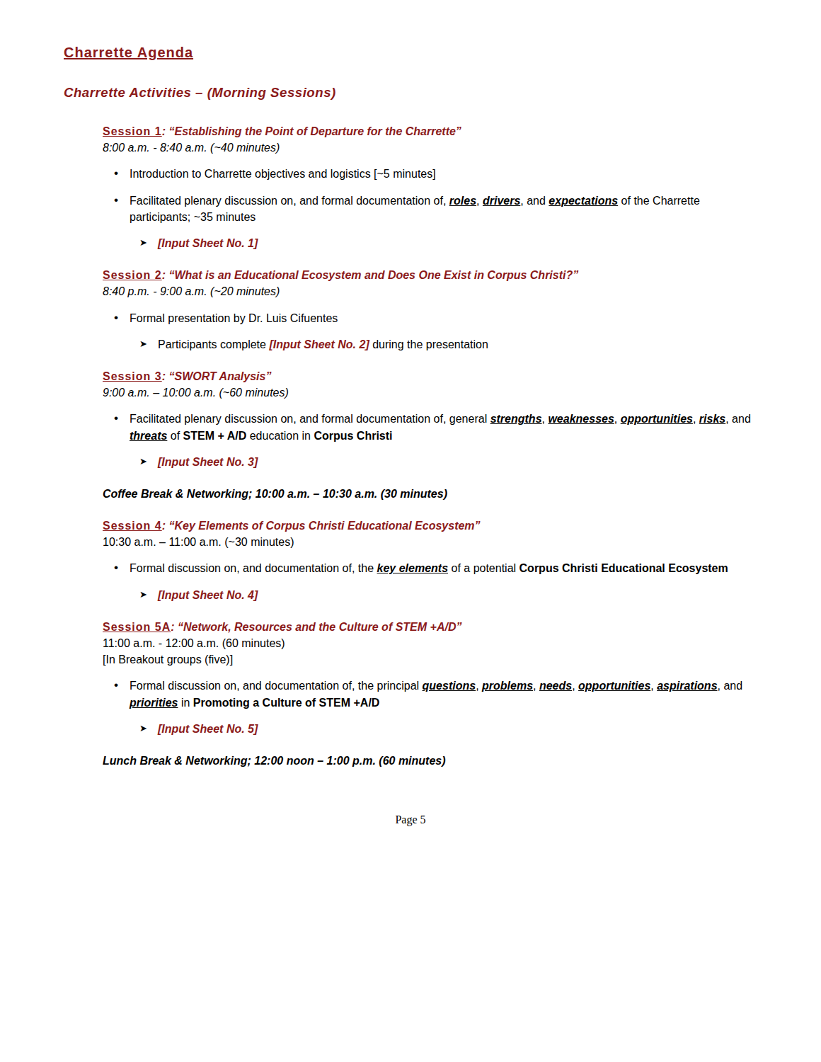Charrette Agenda
Charrette Activities – (Morning Sessions)
Session 1: “Establishing the Point of Departure for the Charrette”
8:00 a.m. - 8:40 a.m. (~40 minutes)
Introduction to Charrette objectives and logistics [~5 minutes]
Facilitated plenary discussion on, and formal documentation of, roles, drivers, and expectations of the Charrette participants; ~35 minutes
[Input Sheet No. 1]
Session 2: “What is an Educational Ecosystem and Does One Exist in Corpus Christi?”
8:40 p.m. - 9:00 a.m. (~20 minutes)
Formal presentation by Dr. Luis Cifuentes
Participants complete [Input Sheet No. 2] during the presentation
Session 3: “SWORT Analysis”
9:00 a.m. – 10:00 a.m. (~60 minutes)
Facilitated plenary discussion on, and formal documentation of, general strengths, weaknesses, opportunities, risks, and threats of STEM + A/D education in Corpus Christi
[Input Sheet No. 3]
Coffee Break & Networking; 10:00 a.m. – 10:30 a.m. (30 minutes)
Session 4: “Key Elements of Corpus Christi Educational Ecosystem”
10:30 a.m. – 11:00 a.m. (~30 minutes)
Formal discussion on, and documentation of, the key elements of a potential Corpus Christi Educational Ecosystem
[Input Sheet No. 4]
Session 5A: “Network, Resources and the Culture of STEM +A/D”
11:00 a.m. - 12:00 a.m. (60 minutes)
[In Breakout groups (five)]
Formal discussion on, and documentation of, the principal questions, problems, needs, opportunities, aspirations, and priorities in Promoting a Culture of STEM +A/D
[Input Sheet No. 5]
Lunch Break & Networking; 12:00 noon – 1:00 p.m. (60 minutes)
Page 5